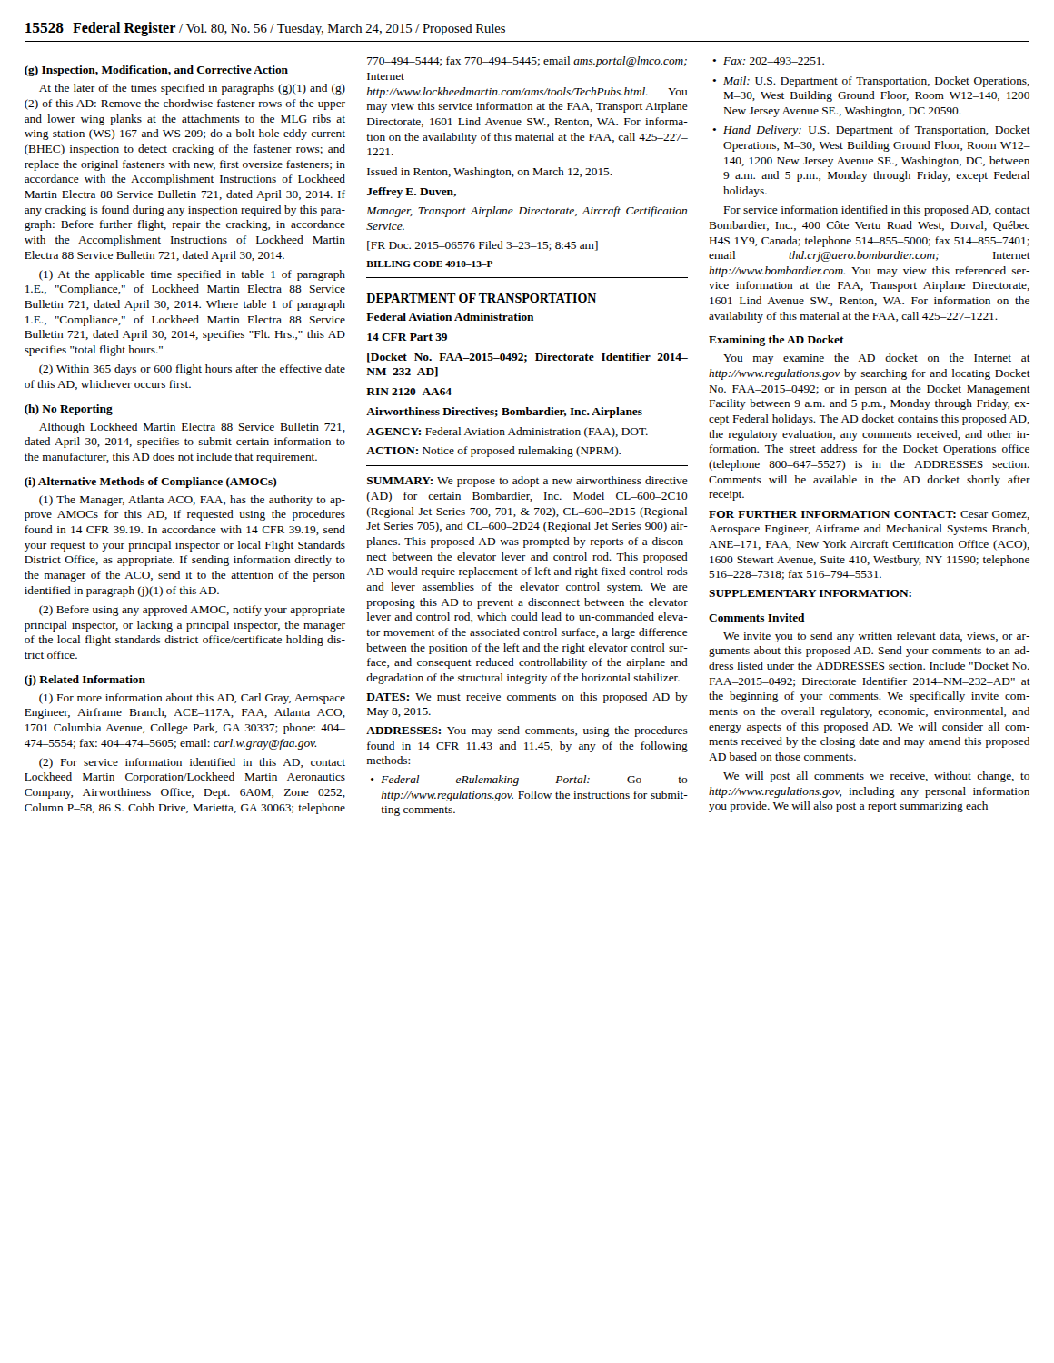15528 Federal Register / Vol. 80, No. 56 / Tuesday, March 24, 2015 / Proposed Rules
(g) Inspection, Modification, and Corrective Action
At the later of the times specified in paragraphs (g)(1) and (g)(2) of this AD: Remove the chordwise fastener rows of the upper and lower wing planks at the attachments to the MLG ribs at wing-station (WS) 167 and WS 209; do a bolt hole eddy current (BHEC) inspection to detect cracking of the fastener rows; and replace the original fasteners with new, first oversize fasteners; in accordance with the Accomplishment Instructions of Lockheed Martin Electra 88 Service Bulletin 721, dated April 30, 2014. If any cracking is found during any inspection required by this paragraph: Before further flight, repair the cracking, in accordance with the Accomplishment Instructions of Lockheed Martin Electra 88 Service Bulletin 721, dated April 30, 2014.
(1) At the applicable time specified in table 1 of paragraph 1.E., "Compliance," of Lockheed Martin Electra 88 Service Bulletin 721, dated April 30, 2014. Where table 1 of paragraph 1.E., "Compliance," of Lockheed Martin Electra 88 Service Bulletin 721, dated April 30, 2014, specifies "Flt. Hrs.," this AD specifies "total flight hours."
(2) Within 365 days or 600 flight hours after the effective date of this AD, whichever occurs first.
(h) No Reporting
Although Lockheed Martin Electra 88 Service Bulletin 721, dated April 30, 2014, specifies to submit certain information to the manufacturer, this AD does not include that requirement.
(i) Alternative Methods of Compliance (AMOCs)
(1) The Manager, Atlanta ACO, FAA, has the authority to approve AMOCs for this AD, if requested using the procedures found in 14 CFR 39.19. In accordance with 14 CFR 39.19, send your request to your principal inspector or local Flight Standards District Office, as appropriate. If sending information directly to the manager of the ACO, send it to the attention of the person identified in paragraph (j)(1) of this AD.
(2) Before using any approved AMOC, notify your appropriate principal inspector, or lacking a principal inspector, the manager of the local flight standards district office/certificate holding district office.
(j) Related Information
(1) For more information about this AD, Carl Gray, Aerospace Engineer, Airframe Branch, ACE–117A, FAA, Atlanta ACO, 1701 Columbia Avenue, College Park, GA 30337; phone: 404–474–5554; fax: 404–474–5605; email: carl.w.gray@faa.gov.
(2) For service information identified in this AD, contact Lockheed Martin Corporation/Lockheed Martin Aeronautics Company, Airworthiness Office, Dept. 6A0M, Zone 0252, Column P–58, 86 S. Cobb Drive, Marietta, GA 30063; telephone 770–494–5444; fax 770–494–5445; email ams.portal@lmco.com; Internet http://www.lockheedmartin.com/ams/tools/TechPubs.html. You may view this service information at the FAA, Transport Airplane Directorate, 1601 Lind Avenue SW., Renton, WA. For information on the availability of this material at the FAA, call 425–227–1221.
Issued in Renton, Washington, on March 12, 2015.
Jeffrey E. Duven,
Manager, Transport Airplane Directorate, Aircraft Certification Service.
[FR Doc. 2015–06576 Filed 3–23–15; 8:45 am]
BILLING CODE 4910–13–P
DEPARTMENT OF TRANSPORTATION
Federal Aviation Administration
14 CFR Part 39
[Docket No. FAA–2015–0492; Directorate Identifier 2014–NM–232–AD]
RIN 2120–AA64
Airworthiness Directives; Bombardier, Inc. Airplanes
AGENCY: Federal Aviation Administration (FAA), DOT.
ACTION: Notice of proposed rulemaking (NPRM).
SUMMARY: We propose to adopt a new airworthiness directive (AD) for certain Bombardier, Inc. Model CL–600–2C10 (Regional Jet Series 700, 701, & 702), CL–600–2D15 (Regional Jet Series 705), and CL–600–2D24 (Regional Jet Series 900) airplanes. This proposed AD was prompted by reports of a disconnect between the elevator lever and control rod. This proposed AD would require replacement of left and right fixed control rods and lever assemblies of the elevator control system. We are proposing this AD to prevent a disconnect between the elevator lever and control rod, which could lead to un-commanded elevator movement of the associated control surface, a large difference between the position of the left and the right elevator control surface, and consequent reduced controllability of the airplane and degradation of the structural integrity of the horizontal stabilizer.
DATES: We must receive comments on this proposed AD by May 8, 2015.
ADDRESSES: You may send comments, using the procedures found in 14 CFR 11.43 and 11.45, by any of the following methods:
Federal eRulemaking Portal: Go to http://www.regulations.gov. Follow the instructions for submitting comments.
Fax: 202–493–2251.
Mail: U.S. Department of Transportation, Docket Operations, M–30, West Building Ground Floor, Room W12–140, 1200 New Jersey Avenue SE., Washington, DC 20590.
Hand Delivery: U.S. Department of Transportation, Docket Operations, M–30, West Building Ground Floor, Room W12–140, 1200 New Jersey Avenue SE., Washington, DC, between 9 a.m. and 5 p.m., Monday through Friday, except Federal holidays.
For service information identified in this proposed AD, contact Bombardier, Inc., 400 Côte Vertu Road West, Dorval, Québec H4S 1Y9, Canada; telephone 514–855–5000; fax 514–855–7401; email thd.crj@aero.bombardier.com; Internet http://www.bombardier.com. You may view this referenced service information at the FAA, Transport Airplane Directorate, 1601 Lind Avenue SW., Renton, WA. For information on the availability of this material at the FAA, call 425–227–1221.
Examining the AD Docket
You may examine the AD docket on the Internet at http://www.regulations.gov by searching for and locating Docket No. FAA–2015–0492; or in person at the Docket Management Facility between 9 a.m. and 5 p.m., Monday through Friday, except Federal holidays. The AD docket contains this proposed AD, the regulatory evaluation, any comments received, and other information. The street address for the Docket Operations office (telephone 800–647–5527) is in the ADDRESSES section. Comments will be available in the AD docket shortly after receipt.
FOR FURTHER INFORMATION CONTACT: Cesar Gomez, Aerospace Engineer, Airframe and Mechanical Systems Branch, ANE–171, FAA, New York Aircraft Certification Office (ACO), 1600 Stewart Avenue, Suite 410, Westbury, NY 11590; telephone 516–228–7318; fax 516–794–5531.
SUPPLEMENTARY INFORMATION:
Comments Invited
We invite you to send any written relevant data, views, or arguments about this proposed AD. Send your comments to an address listed under the ADDRESSES section. Include "Docket No. FAA–2015–0492; Directorate Identifier 2014–NM–232–AD" at the beginning of your comments. We specifically invite comments on the overall regulatory, economic, environmental, and energy aspects of this proposed AD. We will consider all comments received by the closing date and may amend this proposed AD based on those comments.
We will post all comments we receive, without change, to http://www.regulations.gov, including any personal information you provide. We will also post a report summarizing each